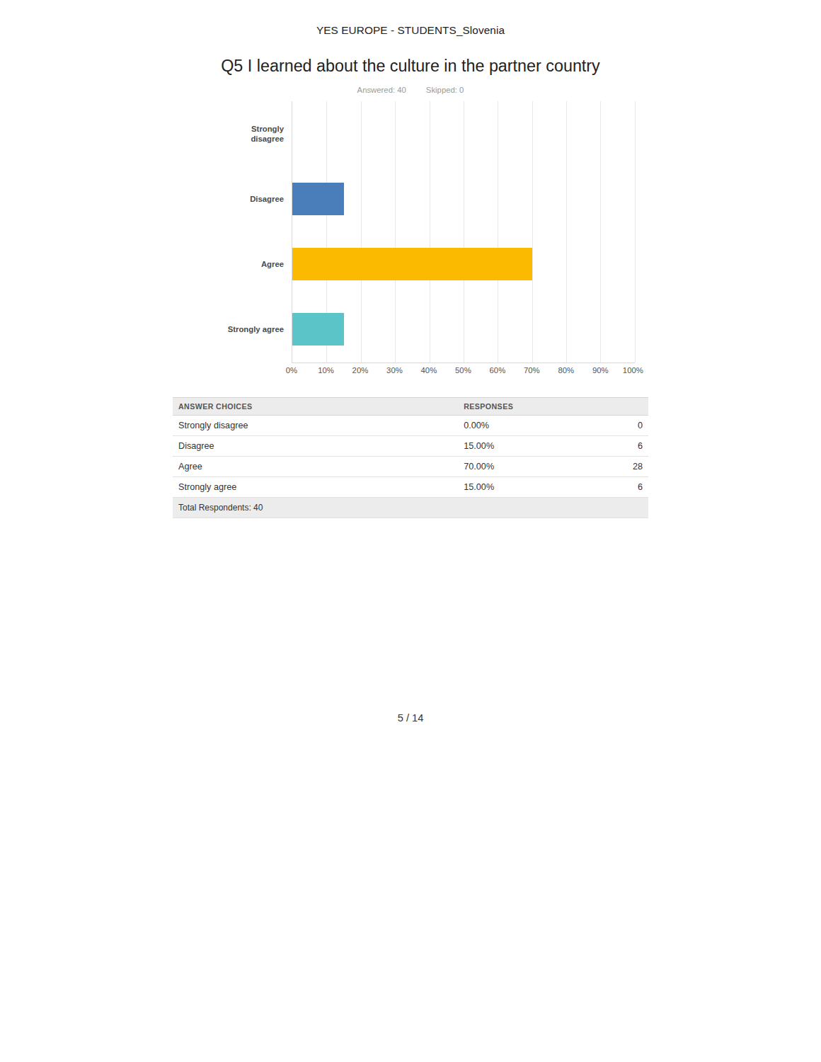YES EUROPE - STUDENTS_Slovenia
Q5 I learned about the culture in the partner country
Answered: 40 Skipped: 0
Strongly
disagree
Disagree
Agree
Strongly agree
0% 10% 20% 30% 40% 50% 60% 70% 80% 90% 100%
| ANSWER CHOICES | RESPONSES |
| --- | --- |
| Strongly disagree | 0.00% | 0 |
| Disagree | 15.00% | 6 |
| Agree | 70.00% | 28 |
| Strongly agree | 15.00% | 6 |
| Total Respondents: 40 | | |
5 / 14